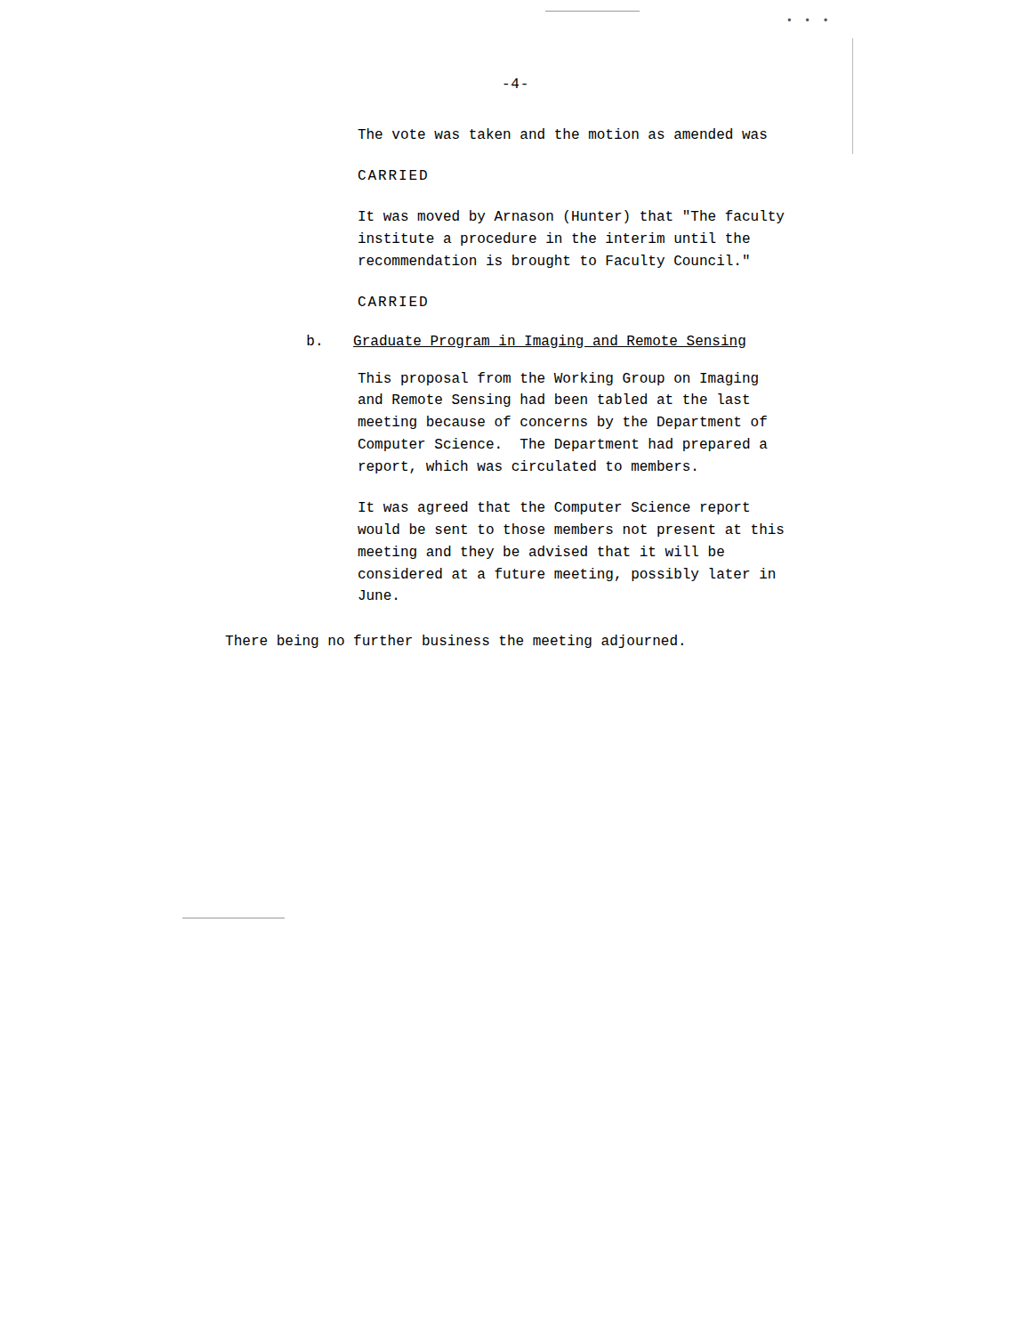• • •
-4-
The vote was taken and the motion as amended was
CARRIED
It was moved by Arnason (Hunter) that "The faculty institute a procedure in the interim until the recommendation is brought to Faculty Council."
CARRIED
b. Graduate Program in Imaging and Remote Sensing
This proposal from the Working Group on Imaging and Remote Sensing had been tabled at the last meeting because of concerns by the Department of Computer Science. The Department had prepared a report, which was circulated to members.
It was agreed that the Computer Science report would be sent to those members not present at this meeting and they be advised that it will be considered at a future meeting, possibly later in June.
There being no further business the meeting adjourned.